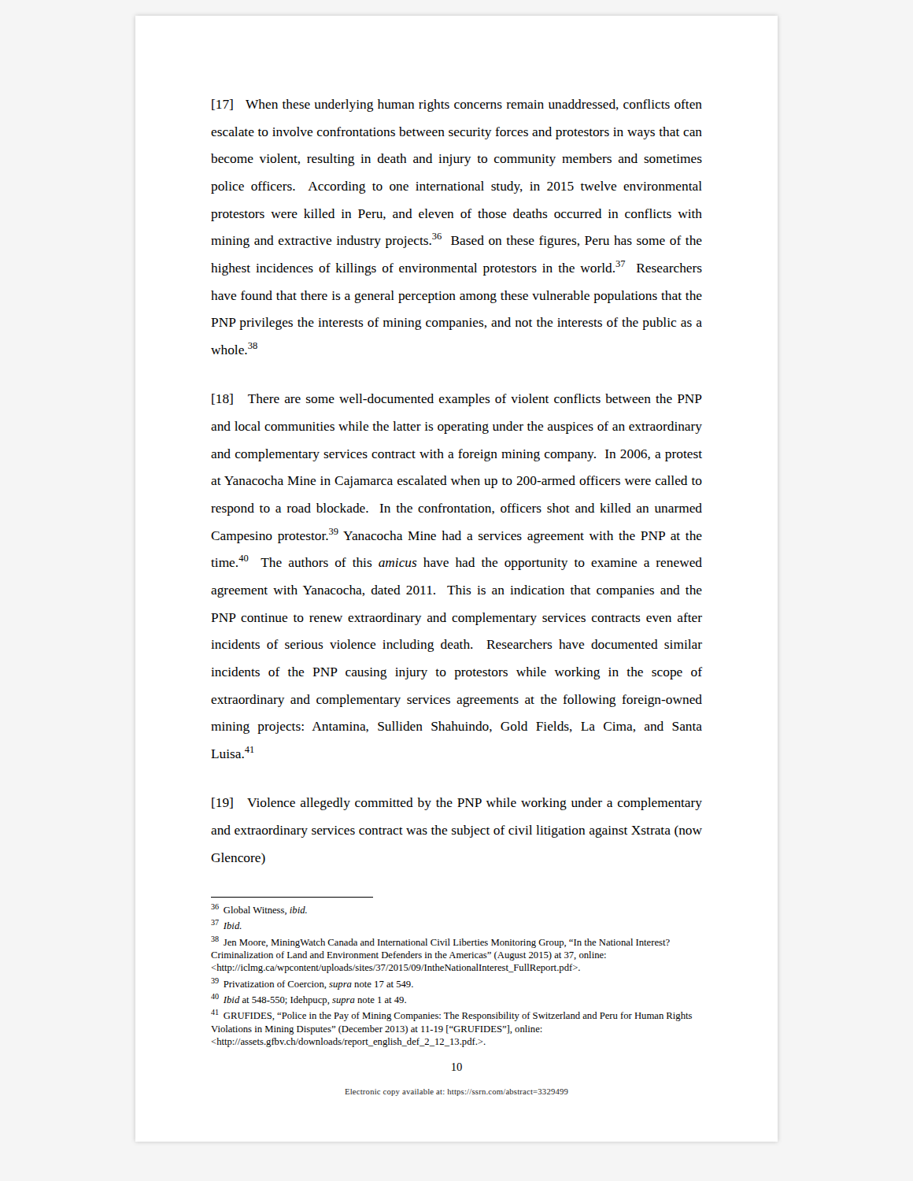[17] When these underlying human rights concerns remain unaddressed, conflicts often escalate to involve confrontations between security forces and protestors in ways that can become violent, resulting in death and injury to community members and sometimes police officers. According to one international study, in 2015 twelve environmental protestors were killed in Peru, and eleven of those deaths occurred in conflicts with mining and extractive industry projects.36 Based on these figures, Peru has some of the highest incidences of killings of environmental protestors in the world.37 Researchers have found that there is a general perception among these vulnerable populations that the PNP privileges the interests of mining companies, and not the interests of the public as a whole.38
[18] There are some well-documented examples of violent conflicts between the PNP and local communities while the latter is operating under the auspices of an extraordinary and complementary services contract with a foreign mining company. In 2006, a protest at Yanacocha Mine in Cajamarca escalated when up to 200-armed officers were called to respond to a road blockade. In the confrontation, officers shot and killed an unarmed Campesino protestor.39 Yanacocha Mine had a services agreement with the PNP at the time.40 The authors of this amicus have had the opportunity to examine a renewed agreement with Yanacocha, dated 2011. This is an indication that companies and the PNP continue to renew extraordinary and complementary services contracts even after incidents of serious violence including death. Researchers have documented similar incidents of the PNP causing injury to protestors while working in the scope of extraordinary and complementary services agreements at the following foreign-owned mining projects: Antamina, Sulliden Shahuindo, Gold Fields, La Cima, and Santa Luisa.41
[19] Violence allegedly committed by the PNP while working under a complementary and extraordinary services contract was the subject of civil litigation against Xstrata (now Glencore)
36 Global Witness, ibid.
37 Ibid.
38 Jen Moore, MiningWatch Canada and International Civil Liberties Monitoring Group, “In the National Interest? Criminalization of Land and Environment Defenders in the Americas” (August 2015) at 37, online: <http://iclmg.ca/wpcontent/uploads/sites/37/2015/09/IntheNationalInterest_FullReport.pdf>.
39 Privatization of Coercion, supra note 17 at 549.
40 Ibid at 548-550; Idehpucp, supra note 1 at 49.
41 GRUFIDES, “Police in the Pay of Mining Companies: The Responsibility of Switzerland and Peru for Human Rights Violations in Mining Disputes” (December 2013) at 11-19 [“GRUFIDES”], online: <http://assets.gfbv.ch/downloads/report_english_def_2_12_13.pdf.>.
10
Electronic copy available at: https://ssrn.com/abstract=3329499